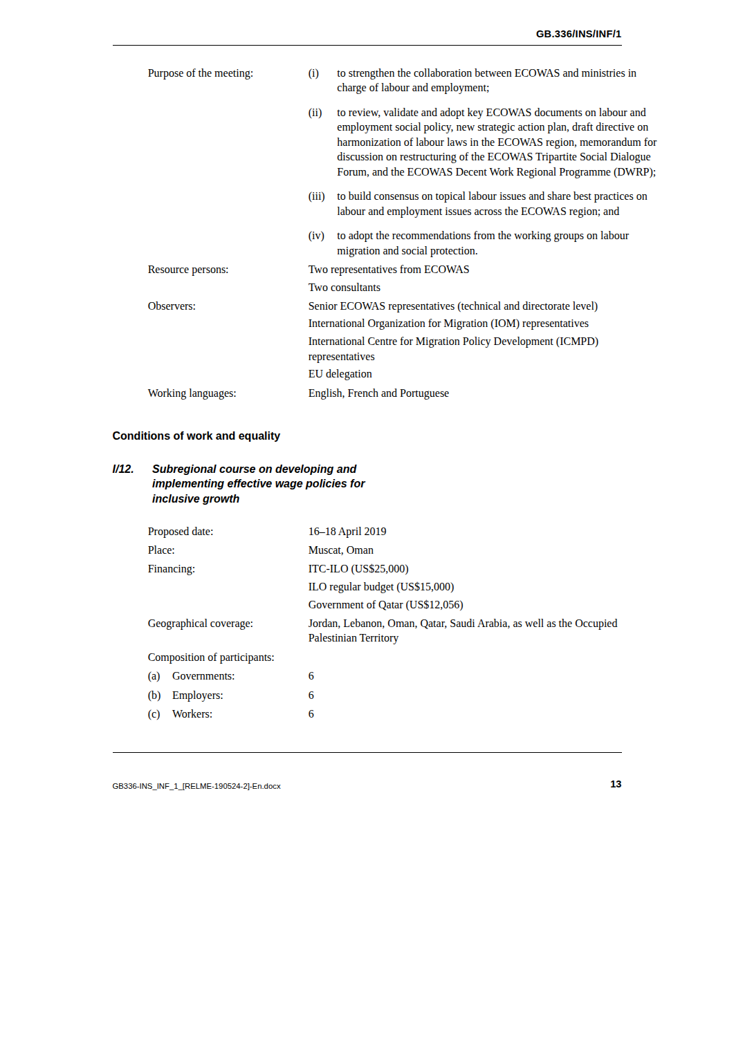GB.336/INS/INF/1
| Purpose of the meeting: | (i) to strengthen the collaboration between ECOWAS and ministries in charge of labour and employment; (ii) to review, validate and adopt key ECOWAS documents on labour and employment social policy, new strategic action plan, draft directive on harmonization of labour laws in the ECOWAS region, memorandum for discussion on restructuring of the ECOWAS Tripartite Social Dialogue Forum, and the ECOWAS Decent Work Regional Programme (DWRP); (iii) to build consensus on topical labour issues and share best practices on labour and employment issues across the ECOWAS region; and (iv) to adopt the recommendations from the working groups on labour migration and social protection. |
| Resource persons: | Two representatives from ECOWAS Two consultants |
| Observers: | Senior ECOWAS representatives (technical and directorate level) International Organization for Migration (IOM) representatives International Centre for Migration Policy Development (ICMPD) representatives EU delegation |
| Working languages: | English, French and Portuguese |
Conditions of work and equality
I/12. Subregional course on developing and implementing effective wage policies for inclusive growth
| Proposed date: | 16–18 April 2019 |
| Place: | Muscat, Oman |
| Financing: | ITC-ILO (US$25,000) ILO regular budget (US$15,000) Government of Qatar (US$12,056) |
| Geographical coverage: | Jordan, Lebanon, Oman, Qatar, Saudi Arabia, as well as the Occupied Palestinian Territory |
| Composition of participants: | |
| (a) | Governments: | 6 |
| (b) | Employers: | 6 |
| (c) | Workers: | 6 |
GB336-INS_INF_1_[RELME-190524-2]-En.docx
13